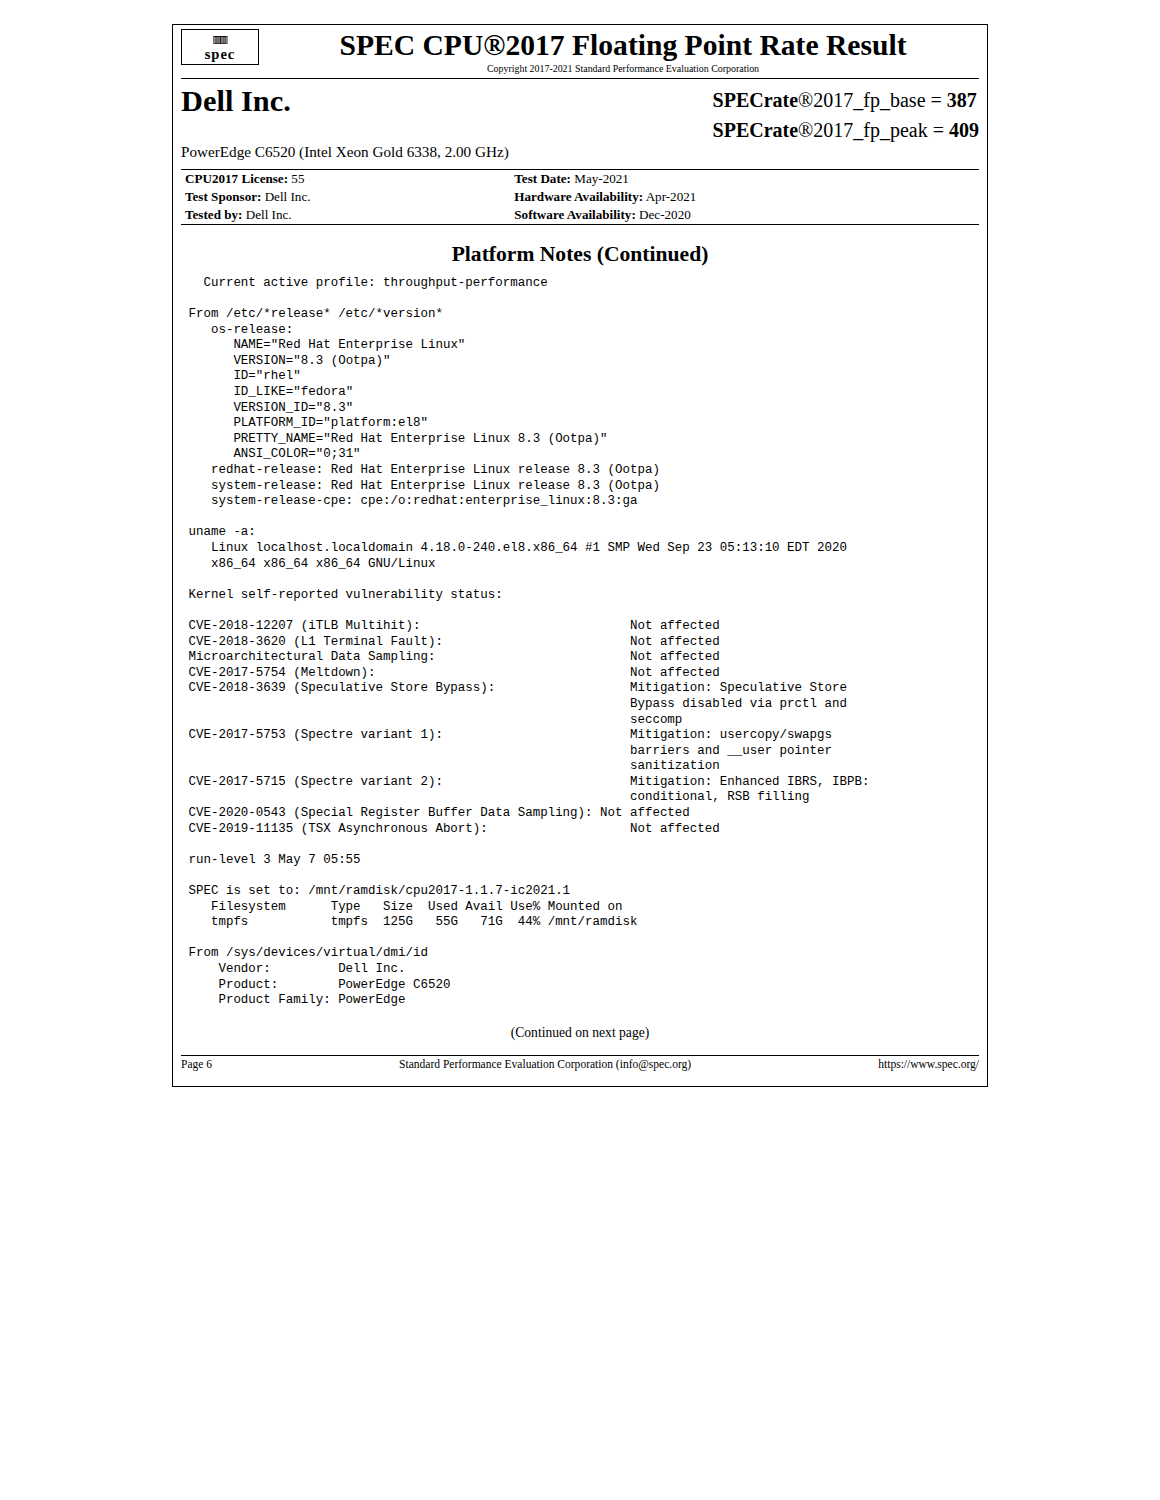▥▥
spec
SPEC CPU®2017 Floating Point Rate Result
Copyright 2017-2021 Standard Performance Evaluation Corporation
Dell Inc.
PowerEdge C6520 (Intel Xeon Gold 6338, 2.00 GHz)
SPECrate®2017_fp_base = 387
SPECrate®2017_fp_peak = 409
| CPU2017 License: 55 | Test Date: May-2021 |
| Test Sponsor: Dell Inc. | Hardware Availability: Apr-2021 |
| Tested by: Dell Inc. | Software Availability: Dec-2020 |
Platform Notes (Continued)
   Current active profile: throughput-performance

 From /etc/*release* /etc/*version*
    os-release:
       NAME="Red Hat Enterprise Linux"
       VERSION="8.3 (Ootpa)"
       ID="rhel"
       ID_LIKE="fedora"
       VERSION_ID="8.3"
       PLATFORM_ID="platform:el8"
       PRETTY_NAME="Red Hat Enterprise Linux 8.3 (Ootpa)"
       ANSI_COLOR="0;31"
    redhat-release: Red Hat Enterprise Linux release 8.3 (Ootpa)
    system-release: Red Hat Enterprise Linux release 8.3 (Ootpa)
    system-release-cpe: cpe:/o:redhat:enterprise_linux:8.3:ga

 uname -a:
    Linux localhost.localdomain 4.18.0-240.el8.x86_64 #1 SMP Wed Sep 23 05:13:10 EDT 2020
    x86_64 x86_64 x86_64 GNU/Linux

 Kernel self-reported vulnerability status:

 CVE-2018-12207 (iTLB Multihit):                            Not affected
 CVE-2018-3620 (L1 Terminal Fault):                         Not affected
 Microarchitectural Data Sampling:                          Not affected
 CVE-2017-5754 (Meltdown):                                  Not affected
 CVE-2018-3639 (Speculative Store Bypass):                  Mitigation: Speculative Store
                                                            Bypass disabled via prctl and
                                                            seccomp
 CVE-2017-5753 (Spectre variant 1):                         Mitigation: usercopy/swapgs
                                                            barriers and __user pointer
                                                            sanitization
 CVE-2017-5715 (Spectre variant 2):                         Mitigation: Enhanced IBRS, IBPB:
                                                            conditional, RSB filling
 CVE-2020-0543 (Special Register Buffer Data Sampling): Not affected
 CVE-2019-11135 (TSX Asynchronous Abort):                   Not affected

 run-level 3 May 7 05:55

 SPEC is set to: /mnt/ramdisk/cpu2017-1.1.7-ic2021.1
    Filesystem      Type   Size  Used Avail Use% Mounted on
    tmpfs           tmpfs  125G   55G   71G  44% /mnt/ramdisk

 From /sys/devices/virtual/dmi/id
     Vendor:         Dell Inc.
     Product:        PowerEdge C6520
     Product Family: PowerEdge
(Continued on next page)
Page 6 Standard Performance Evaluation Corporation (info@spec.org) https://www.spec.org/